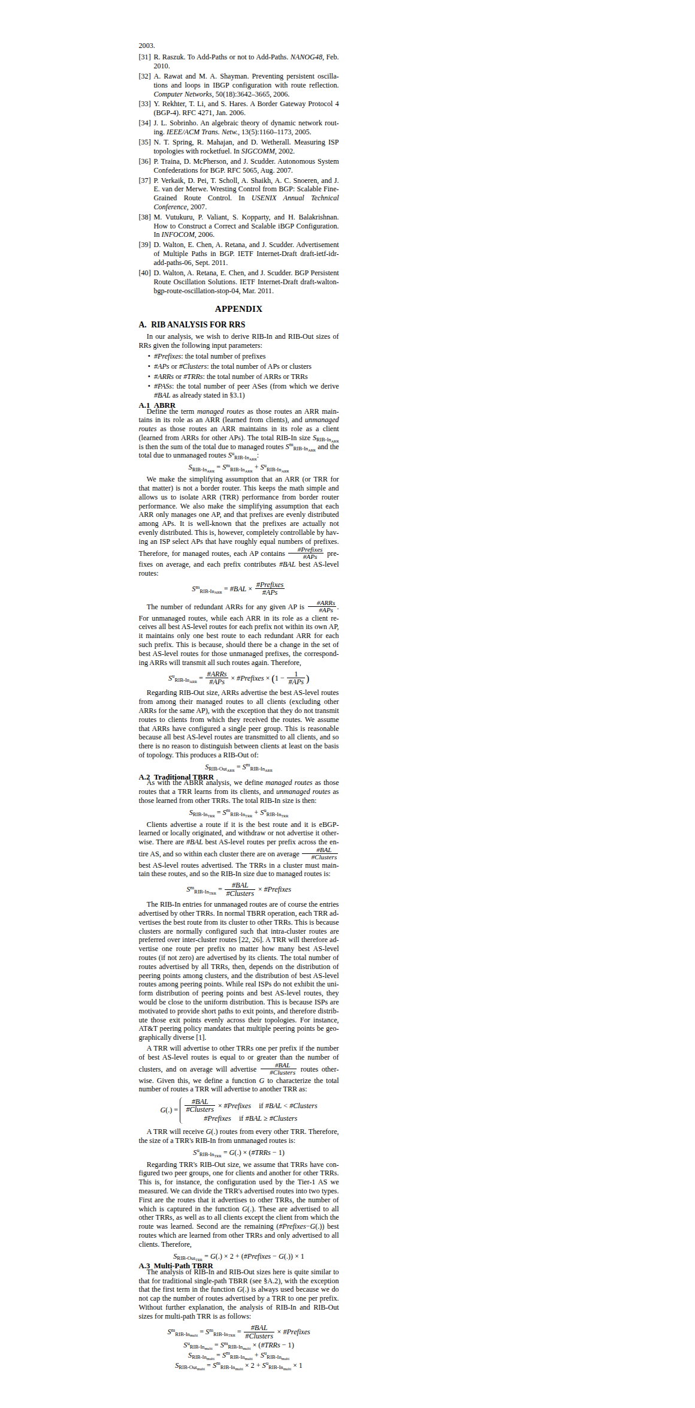2003.
[31] R. Raszuk. To Add-Paths or not to Add-Paths. NANOG48, Feb. 2010.
[32] A. Rawat and M. A. Shayman. Preventing persistent oscillations and loops in IBGP configuration with route reflection. Computer Networks, 50(18):3642–3665, 2006.
[33] Y. Rekhter, T. Li, and S. Hares. A Border Gateway Protocol 4 (BGP-4). RFC 4271, Jan. 2006.
[34] J. L. Sobrinho. An algebraic theory of dynamic network routing. IEEE/ACM Trans. Netw., 13(5):1160–1173, 2005.
[35] N. T. Spring, R. Mahajan, and D. Wetherall. Measuring ISP topologies with rocketfuel. In SIGCOMM, 2002.
[36] P. Traina, D. McPherson, and J. Scudder. Autonomous System Confederations for BGP. RFC 5065, Aug. 2007.
[37] P. Verkaik, D. Pei, T. Scholl, A. Shaikh, A. C. Snoeren, and J. E. van der Merwe. Wresting Control from BGP: Scalable Fine-Grained Route Control. In USENIX Annual Technical Conference, 2007.
[38] M. Vutukuru, P. Valiant, S. Kopparty, and H. Balakrishnan. How to Construct a Correct and Scalable iBGP Configuration. In INFOCOM, 2006.
[39] D. Walton, E. Chen, A. Retana, and J. Scudder. Advertisement of Multiple Paths in BGP. IETF Internet-Draft draft-ietf-idr-add-paths-06, Sept. 2011.
[40] D. Walton, A. Retana, E. Chen, and J. Scudder. BGP Persistent Route Oscillation Solutions. IETF Internet-Draft draft-walton-bgp-route-oscillation-stop-04, Mar. 2011.
APPENDIX
A. RIB ANALYSIS FOR RRS
In our analysis, we wish to derive RIB-In and RIB-Out sizes of RRs given the following input parameters:
#Prefixes: the total number of prefixes
#APs or #Clusters: the total number of APs or clusters
#ARRs or #TRRs: the total number of ARRs or TRRs
#PASs: the total number of peer ASes (from which we derive #BAL as already stated in §3.1)
A.1 ABRR
Define the term managed routes as those routes an ARR maintains in its role as an ARR (learned from clients), and unmanaged routes as those routes an ARR maintains in its role as a client (learned from ARRs for other APs). The total RIB-In size SRIB-InARR is then the sum of the total due to managed routes SmRIB-InARR and the total due to unmanaged routes SuRIB-InARR:
SRIB-InARR = SmRIB-InARR + SuRIB-InARR
We make the simplifying assumption that an ARR (or TRR for that matter) is not a border router. This keeps the math simple and allows us to isolate ARR (TRR) performance from border router performance. We also make the simplifying assumption that each ARR only manages one AP, and that prefixes are evenly distributed among APs. It is well-known that the prefixes are actually not evenly distributed. This is, however, completely controllable by having an ISP select APs that have roughly equal numbers of prefixes. Therefore, for managed routes, each AP contains #Prefixes#APs prefixes on average, and each prefix contributes #BAL best AS-level routes:
SmRIB-InARR = #BAL × #Prefixes#APs
The number of redundant ARRs for any given AP is #ARRs#APs. For unmanaged routes, while each ARR in its role as a client receives all best AS-level routes for each prefix not within its own AP, it maintains only one best route to each redundant ARR for each such prefix. This is because, should there be a change in the set of best AS-level routes for those unmanaged prefixes, the corresponding ARRs will transmit all such routes again. Therefore,
SuRIB-InARR = #ARRs#APs × #Prefixes × (1 − 1#APs)
Regarding RIB-Out size, ARRs advertise the best AS-level routes from among their managed routes to all clients (excluding other ARRs for the same AP), with the exception that they do not transmit routes to clients from which they received the routes. We assume that ARRs have configured a single peer group. This is reasonable because all best AS-level routes are transmitted to all clients, and so there is no reason to distinguish between clients at least on the basis of topology. This produces a RIB-Out of:
SRIB-OutARR = SmRIB-InARR
A.2 Traditional TBRR
As with the ABRR analysis, we define managed routes as those routes that a TRR learns from its clients, and unmanaged routes as those learned from other TRRs. The total RIB-In size is then:
SRIB-InTRR = SmRIB-InTRR + SuRIB-InTRR
Clients advertise a route if it is the best route and it is eBGP-learned or locally originated, and withdraw or not advertise it otherwise. There are #BAL best AS-level routes per prefix across the entire AS, and so within each cluster there are on average #BAL#Clusters best AS-level routes advertised. The TRRs in a cluster must maintain these routes, and so the RIB-In size due to managed routes is:
SmRIB-InTRR = #BAL#Clusters × #Prefixes
The RIB-In entries for unmanaged routes are of course the entries advertised by other TRRs. In normal TBRR operation, each TRR advertises the best route from its cluster to other TRRs. This is because clusters are normally configured such that intra-cluster routes are preferred over inter-cluster routes [22, 26]. A TRR will therefore advertise one route per prefix no matter how many best AS-level routes (if not zero) are advertised by its clients. The total number of routes advertised by all TRRs, then, depends on the distribution of peering points among clusters, and the distribution of best AS-level routes among peering points. While real ISPs do not exhibit the uniform distribution of peering points and best AS-level routes, they would be close to the uniform distribution. This is because ISPs are motivated to provide short paths to exit points, and therefore distribute those exit points evenly across their topologies. For instance, AT&T peering policy mandates that multiple peering points be geographically diverse [1].
A TRR will advertise to other TRRs one per prefix if the number of best AS-level routes is equal to or greater than the number of clusters, and on average will advertise #BAL#Clusters routes otherwise. Given this, we define a function G to characterize the total number of routes a TRR will advertise to another TRR as:
G(.) = #BAL#Clusters × #Prefixes if #BAL < #Clusters #Prefixes if #BAL ≥ #Clusters
A TRR will receive G(.) routes from every other TRR. Therefore, the size of a TRR's RIB-In from unmanaged routes is:
SuRIB-InTRR = G(.) × (#TRRs − 1)
Regarding TRR's RIB-Out size, we assume that TRRs have configured two peer groups, one for clients and another for other TRRs. This is, for instance, the configuration used by the Tier-1 AS we measured. We can divide the TRR's advertised routes into two types. First are the routes that it advertises to other TRRs, the number of which is captured in the function G(.). These are advertised to all other TRRs, as well as to all clients except the client from which the route was learned. Second are the remaining (#Prefixes−G(.)) best routes which are learned from other TRRs and only advertised to all clients. Therefore,
SRIB-OutTRR = G(.) × 2 + (#Prefixes − G(.)) × 1
A.3 Multi-Path TBRR
The analysis of RIB-In and RIB-Out sizes here is quite similar to that for traditional single-path TBRR (see §A.2), with the exception that the first term in the function G(.) is always used because we do not cap the number of routes advertised by a TRR to one per prefix. Without further explanation, the analysis of RIB-In and RIB-Out sizes for multi-path TRR is as follows:
SmRIB-Inmulti = SmRIB-InTRR = #BAL#Clusters × #Prefixes SuRIB-Inmulti = SmRIB-Inmulti × (#TRRs − 1) SRIB-Inmulti = SmRIB-Inmulti + SuRIB-Inmulti SRIB-Outmulti = SmRIB-Inmulti × 2 + SuRIB-Inmulti × 1